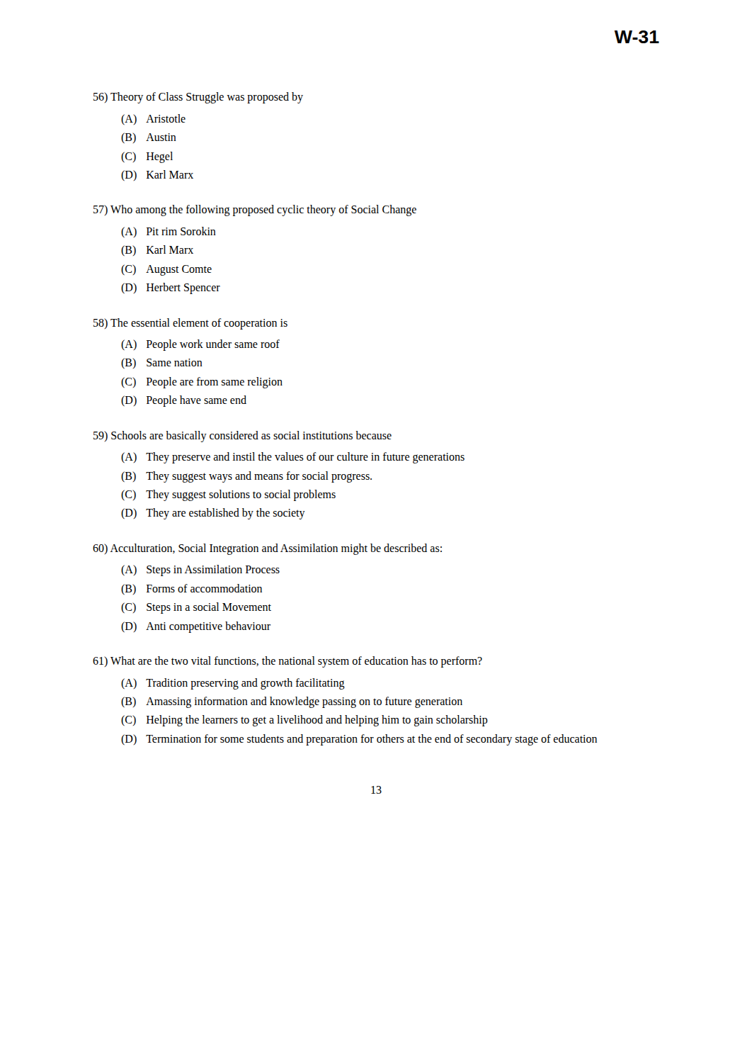W-31
56) Theory of Class Struggle was proposed by
(A) Aristotle
(B) Austin
(C) Hegel
(D) Karl Marx
57) Who among the following proposed cyclic theory of Social Change
(A) Pit rim Sorokin
(B) Karl Marx
(C) August Comte
(D) Herbert Spencer
58) The essential element of cooperation is
(A) People work under same roof
(B) Same nation
(C) People are from same religion
(D) People have same end
59) Schools are basically considered as social institutions because
(A) They preserve and instil the values of our culture in future generations
(B) They suggest ways and means for social progress.
(C) They suggest solutions to social problems
(D) They are established by the society
60) Acculturation, Social Integration and Assimilation might be described as:
(A) Steps in Assimilation Process
(B) Forms of accommodation
(C) Steps in a social Movement
(D) Anti competitive behaviour
61) What are the two vital functions, the national system of education has to perform?
(A) Tradition preserving and growth facilitating
(B) Amassing information and knowledge passing on to future generation
(C) Helping the learners to get a livelihood and helping him to gain scholarship
(D) Termination for some students and preparation for others at the end of secondary stage of education
13